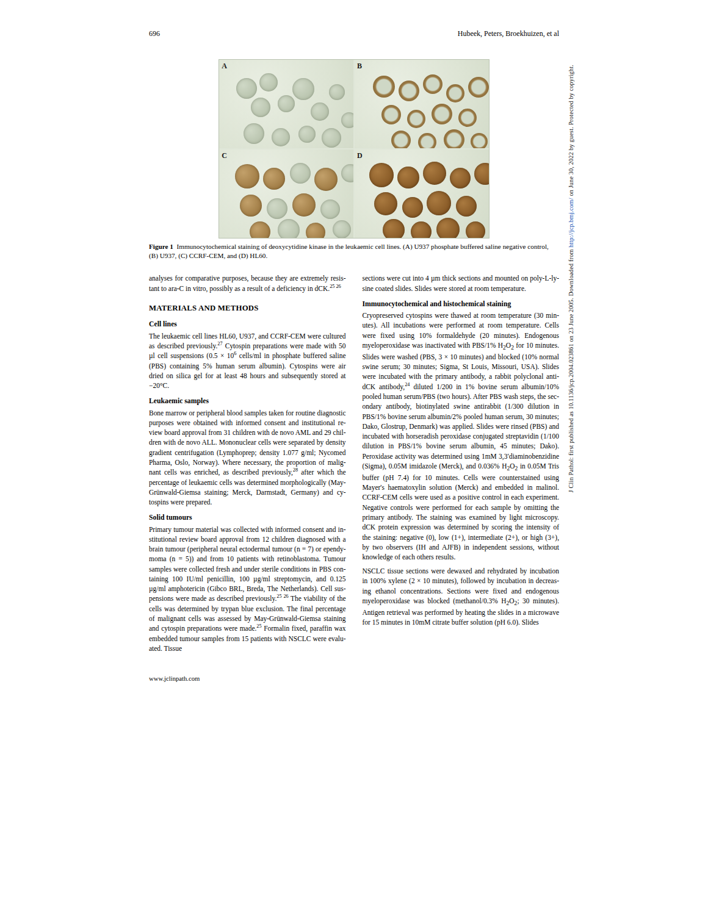J Clin Pathol: first published as 10.1136/jcp.2004.023861 on 23 June 2005. Downloaded from http://jcp.bmj.com/ on June 30, 2022 by guest. Protected by copyright.
696
Hubeek, Peters, Broekhuizen, et al
A
B
C
D
Figure 1 Immunocytochemical staining of deoxycytidine kinase in the leukaemic cell lines. (A) U937 phosphate buffered saline negative control, (B) U937, (C) CCRF-CEM, and (D) HL60.
analyses for comparative purposes, because they are extremely resistant to ara-C in vitro, possibly as a result of a deficiency in dCK.25 26
MATERIALS AND METHODS
Cell lines
The leukaemic cell lines HL60, U937, and CCRF-CEM were cultured as described previously.27 Cytospin preparations were made with 50 µl cell suspensions (0.5 × 106 cells/ml in phosphate buffered saline (PBS) containing 5% human serum albumin). Cytospins were air dried on silica gel for at least 48 hours and subsequently stored at −20°C.
Leukaemic samples
Bone marrow or peripheral blood samples taken for routine diagnostic purposes were obtained with informed consent and institutional review board approval from 31 children with de novo AML and 29 children with de novo ALL. Mononuclear cells were separated by density gradient centrifugation (Lymphoprep; density 1.077 g/ml; Nycomed Pharma, Oslo, Norway). Where necessary, the proportion of malignant cells was enriched, as described previously,28 after which the percentage of leukaemic cells was determined morphologically (May-Grünwald-Giemsa staining; Merck, Darmstadt, Germany) and cytospins were prepared.
Solid tumours
Primary tumour material was collected with informed consent and institutional review board approval from 12 children diagnosed with a brain tumour (peripheral neural ectodermal tumour (n = 7) or ependymoma (n = 5)) and from 10 patients with retinoblastoma. Tumour samples were collected fresh and under sterile conditions in PBS containing 100 IU/ml penicillin, 100 µg/ml streptomycin, and 0.125 µg/ml amphotericin (Gibco BRL, Breda, The Netherlands). Cell suspensions were made as described previously.25 26 The viability of the cells was determined by trypan blue exclusion. The final percentage of malignant cells was assessed by May-Grünwald-Giemsa staining and cytospin preparations were made.25 Formalin fixed, paraffin wax embedded tumour samples from 15 patients with NSCLC were evaluated. Tissue
sections were cut into 4 µm thick sections and mounted on poly-L-lysine coated slides. Slides were stored at room temperature.
Immunocytochemical and histochemical staining
Cryopreserved cytospins were thawed at room temperature (30 minutes). All incubations were performed at room temperature. Cells were fixed using 10% formaldehyde (20 minutes). Endogenous myeloperoxidase was inactivated with PBS/1% H2O2 for 10 minutes. Slides were washed (PBS, 3 × 10 minutes) and blocked (10% normal swine serum; 30 minutes; Sigma, St Louis, Missouri, USA). Slides were incubated with the primary antibody, a rabbit polyclonal anti-dCK antibody,24 diluted 1/200 in 1% bovine serum albumin/10% pooled human serum/PBS (two hours). After PBS wash steps, the secondary antibody, biotinylated swine antirabbit (1/300 dilution in PBS/1% bovine serum albumin/2% pooled human serum, 30 minutes; Dako, Glostrup, Denmark) was applied. Slides were rinsed (PBS) and incubated with horseradish peroxidase conjugated streptavidin (1/100 dilution in PBS/1% bovine serum albumin, 45 minutes; Dako). Peroxidase activity was determined using 1mM 3,3′diaminobenzidine (Sigma), 0.05M imidazole (Merck), and 0.036% H2O2 in 0.05M Tris buffer (pH 7.4) for 10 minutes. Cells were counterstained using Mayer's haematoxylin solution (Merck) and embedded in malinol. CCRF-CEM cells were used as a positive control in each experiment. Negative controls were performed for each sample by omitting the primary antibody. The staining was examined by light microscopy. dCK protein expression was determined by scoring the intensity of the staining: negative (0), low (1+), intermediate (2+), or high (3+), by two observers (IH and AJFB) in independent sessions, without knowledge of each others results.
NSCLC tissue sections were dewaxed and rehydrated by incubation in 100% xylene (2 × 10 minutes), followed by incubation in decreasing ethanol concentrations. Sections were fixed and endogenous myeloperoxidase was blocked (methanol/0.3% H2O2; 30 minutes). Antigen retrieval was performed by heating the slides in a microwave for 15 minutes in 10mM citrate buffer solution (pH 6.0). Slides
www.jclinpath.com